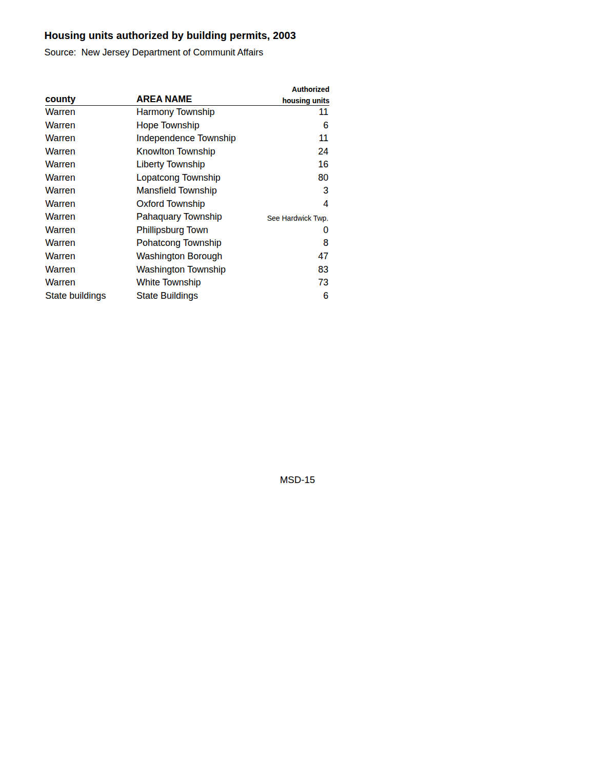Housing units authorized by building permits, 2003
Source: New Jersey Department of Communit Affairs
| | | Authorized |
| --- | --- | --- |
| county | AREA NAME | housing units |
| Warren | Harmony Township | 11 |
| Warren | Hope Township | 6 |
| Warren | Independence Township | 11 |
| Warren | Knowlton Township | 24 |
| Warren | Liberty Township | 16 |
| Warren | Lopatcong Township | 80 |
| Warren | Mansfield Township | 3 |
| Warren | Oxford Township | 4 |
| Warren | Pahaquary Township | See Hardwick Twp. |
| Warren | Phillipsburg Town | 0 |
| Warren | Pohatcong Township | 8 |
| Warren | Washington Borough | 47 |
| Warren | Washington Township | 83 |
| Warren | White Township | 73 |
| State buildings | State Buildings | 6 |
MSD-15